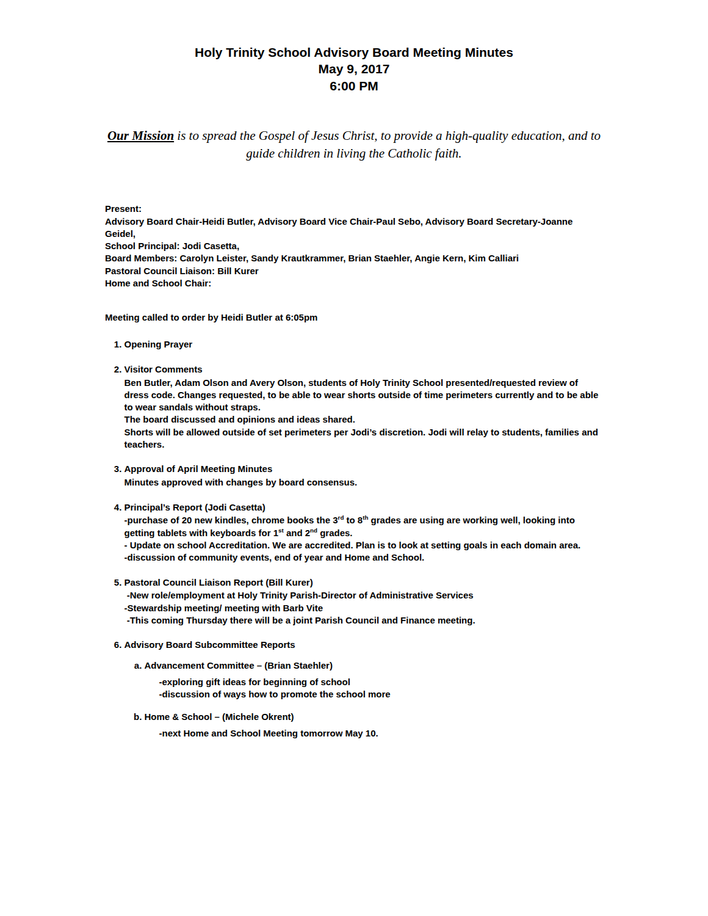Holy Trinity School Advisory Board Meeting Minutes
May 9, 2017
6:00 PM
Our Mission is to spread the Gospel of Jesus Christ, to provide a high-quality education, and to guide children in living the Catholic faith.
Present:
Advisory Board Chair-Heidi Butler, Advisory Board Vice Chair-Paul Sebo, Advisory Board Secretary-Joanne Geidel,
School Principal: Jodi Casetta,
Board Members: Carolyn Leister, Sandy Krautkrammer, Brian Staehler, Angie Kern, Kim Calliari
Pastoral Council Liaison: Bill Kurer
Home and School Chair:
Meeting called to order by Heidi Butler at 6:05pm
Opening Prayer
Visitor Comments
Ben Butler, Adam Olson and Avery Olson, students of Holy Trinity School presented/requested review of dress code. Changes requested, to be able to wear shorts outside of time perimeters currently and to be able to wear sandals without straps.
The board discussed and opinions and ideas shared.
Shorts will be allowed outside of set perimeters per Jodi’s discretion. Jodi will relay to students, families and teachers.
Approval of April Meeting Minutes
Minutes approved with changes by board consensus.
Principal’s Report (Jodi Casetta)
-purchase of 20 new kindles, chrome books the 3rd to 8th grades are using are working well, looking into getting tablets with keyboards for 1st and 2nd grades.
- Update on school Accreditation. We are accredited. Plan is to look at setting goals in each domain area.
-discussion of community events, end of year and Home and School.
Pastoral Council Liaison Report (Bill Kurer)
-New role/employment at Holy Trinity Parish-Director of Administrative Services
-Stewardship meeting/ meeting with Barb Vite
-This coming Thursday there will be a joint Parish Council and Finance meeting.
Advisory Board Subcommittee Reports
Advancement Committee – (Brian Staehler)
-exploring gift ideas for beginning of school
-discussion of ways how to promote the school more
Home & School – (Michele Okrent)
-next Home and School Meeting tomorrow May 10.